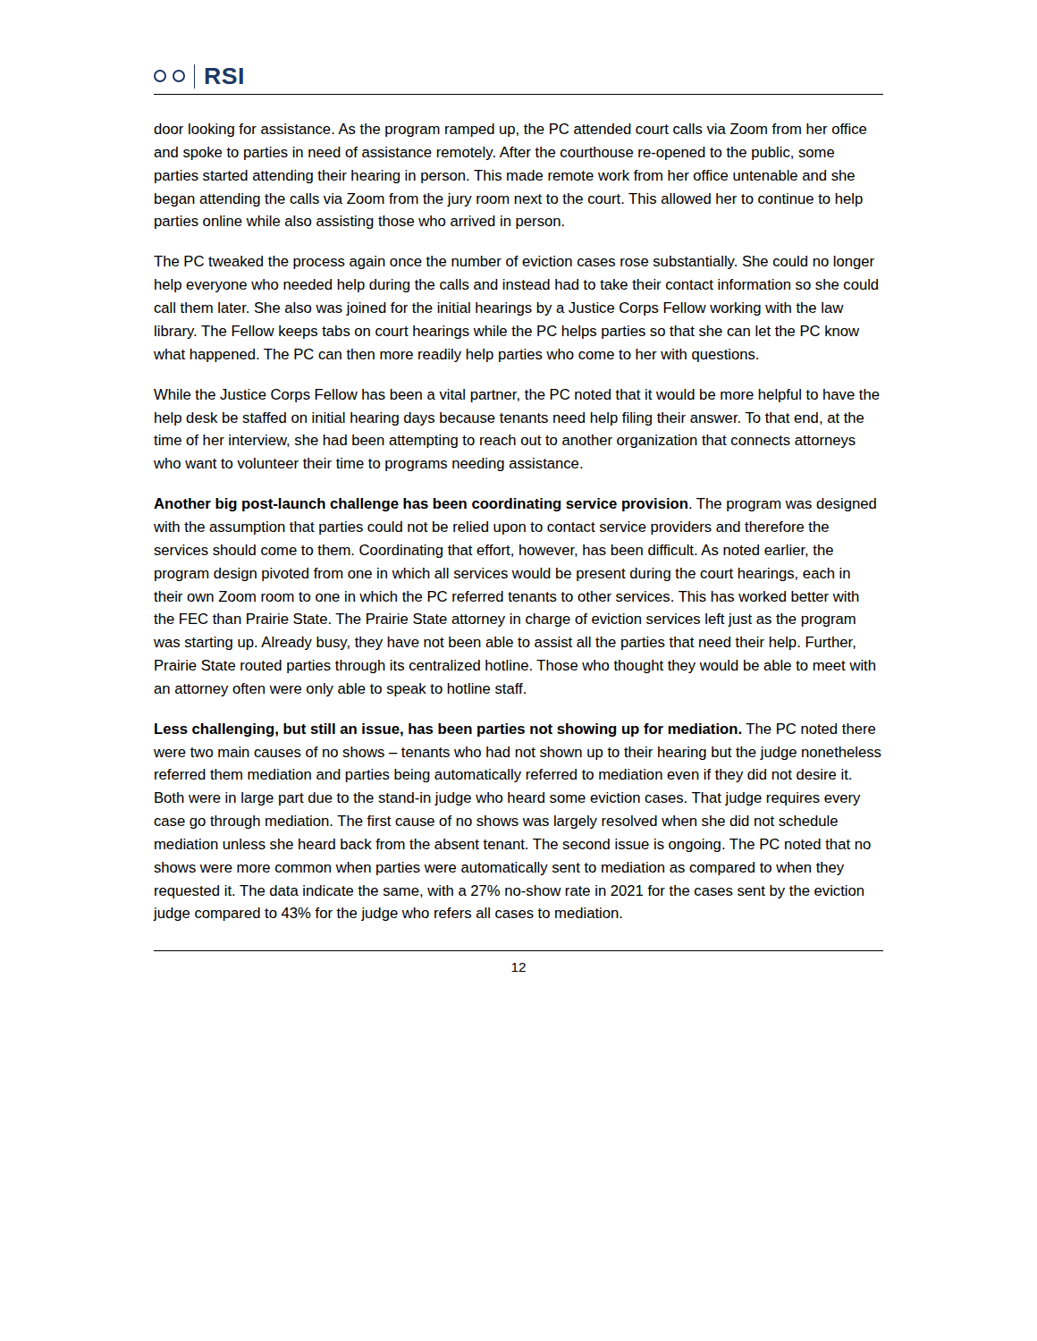RSI
door looking for assistance. As the program ramped up, the PC attended court calls via Zoom from her office and spoke to parties in need of assistance remotely. After the courthouse re-opened to the public, some parties started attending their hearing in person. This made remote work from her office untenable and she began attending the calls via Zoom from the jury room next to the court. This allowed her to continue to help parties online while also assisting those who arrived in person.
The PC tweaked the process again once the number of eviction cases rose substantially. She could no longer help everyone who needed help during the calls and instead had to take their contact information so she could call them later. She also was joined for the initial hearings by a Justice Corps Fellow working with the law library. The Fellow keeps tabs on court hearings while the PC helps parties so that she can let the PC know what happened. The PC can then more readily help parties who come to her with questions.
While the Justice Corps Fellow has been a vital partner, the PC noted that it would be more helpful to have the help desk be staffed on initial hearing days because tenants need help filing their answer. To that end, at the time of her interview, she had been attempting to reach out to another organization that connects attorneys who want to volunteer their time to programs needing assistance.
Another big post-launch challenge has been coordinating service provision. The program was designed with the assumption that parties could not be relied upon to contact service providers and therefore the services should come to them. Coordinating that effort, however, has been difficult. As noted earlier, the program design pivoted from one in which all services would be present during the court hearings, each in their own Zoom room to one in which the PC referred tenants to other services. This has worked better with the FEC than Prairie State. The Prairie State attorney in charge of eviction services left just as the program was starting up. Already busy, they have not been able to assist all the parties that need their help. Further, Prairie State routed parties through its centralized hotline. Those who thought they would be able to meet with an attorney often were only able to speak to hotline staff.
Less challenging, but still an issue, has been parties not showing up for mediation. The PC noted there were two main causes of no shows – tenants who had not shown up to their hearing but the judge nonetheless referred them mediation and parties being automatically referred to mediation even if they did not desire it. Both were in large part due to the stand-in judge who heard some eviction cases. That judge requires every case go through mediation. The first cause of no shows was largely resolved when she did not schedule mediation unless she heard back from the absent tenant. The second issue is ongoing. The PC noted that no shows were more common when parties were automatically sent to mediation as compared to when they requested it. The data indicate the same, with a 27% no-show rate in 2021 for the cases sent by the eviction judge compared to 43% for the judge who refers all cases to mediation.
12